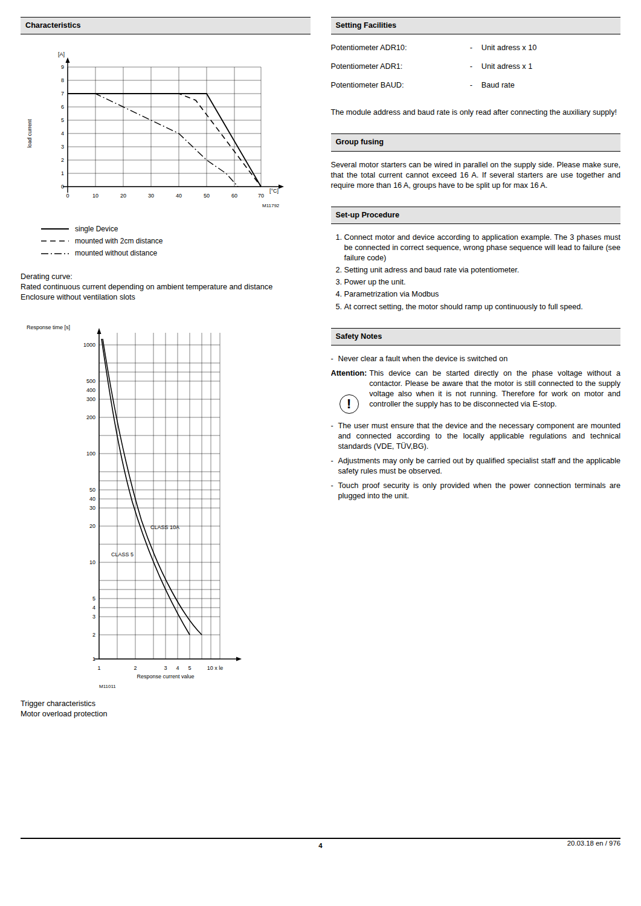Characteristics
load current [A] 9 8 7 6 5 4 3 2 1 0 0 10 20 30 40 50 60 70 [°C] M11792
single Device
mounted with 2cm distance
mounted without distance
Derating curve:
Rated continuous current depending on ambient temperature and distance
Enclosure without ventilation slots
Response time [s] 1000 500 400 300 200 100 50 40 30 20 10 5 4 3 2 1 1 2 3 4 5 10 x le Response current value CLASS 10A CLASS 5 M11011
Trigger characteristics
Motor overload protection
Setting Facilities
| Potentiometer ADR10: | - | Unit adress x 10 |
| Potentiometer ADR1: | - | Unit adress x 1 |
| Potentiometer BAUD: | - | Baud rate |
The module address and baud rate is only read after connecting the auxiliary supply!
Group fusing
Several motor starters can be wired in parallel on the supply side. Please make sure, that the total current cannot exceed 16 A. If several starters are use together and require more than 16 A, groups have to be split up for max 16 A.
Set-up Procedure
Connect motor and device according to application example. The 3 phases must be connected in correct sequence, wrong phase sequence will lead to failure (see failure code)
Setting unit adress and baud rate via potentiometer.
Power up the unit.
Parametrization via Modbus
At correct setting, the motor should ramp up continuously to full speed.
Safety Notes
Never clear a fault when the device is switched on
Attention:
!
This device can be started directly on the phase voltage without a contactor. Please be aware that the motor is still connected to the supply voltage also when it is not running. Therefore for work on motor and controller the supply has to be disconnected via E-stop.
The user must ensure that the device and the necessary component are mounted and connected according to the locally applicable regulations and technical standards (VDE, TÜV,BG).
Adjustments may only be carried out by qualified specialist staff and the applicable safety rules must be observed.
Touch proof security is only provided when the power connection terminals are plugged into the unit.
4
20.03.18 en / 976